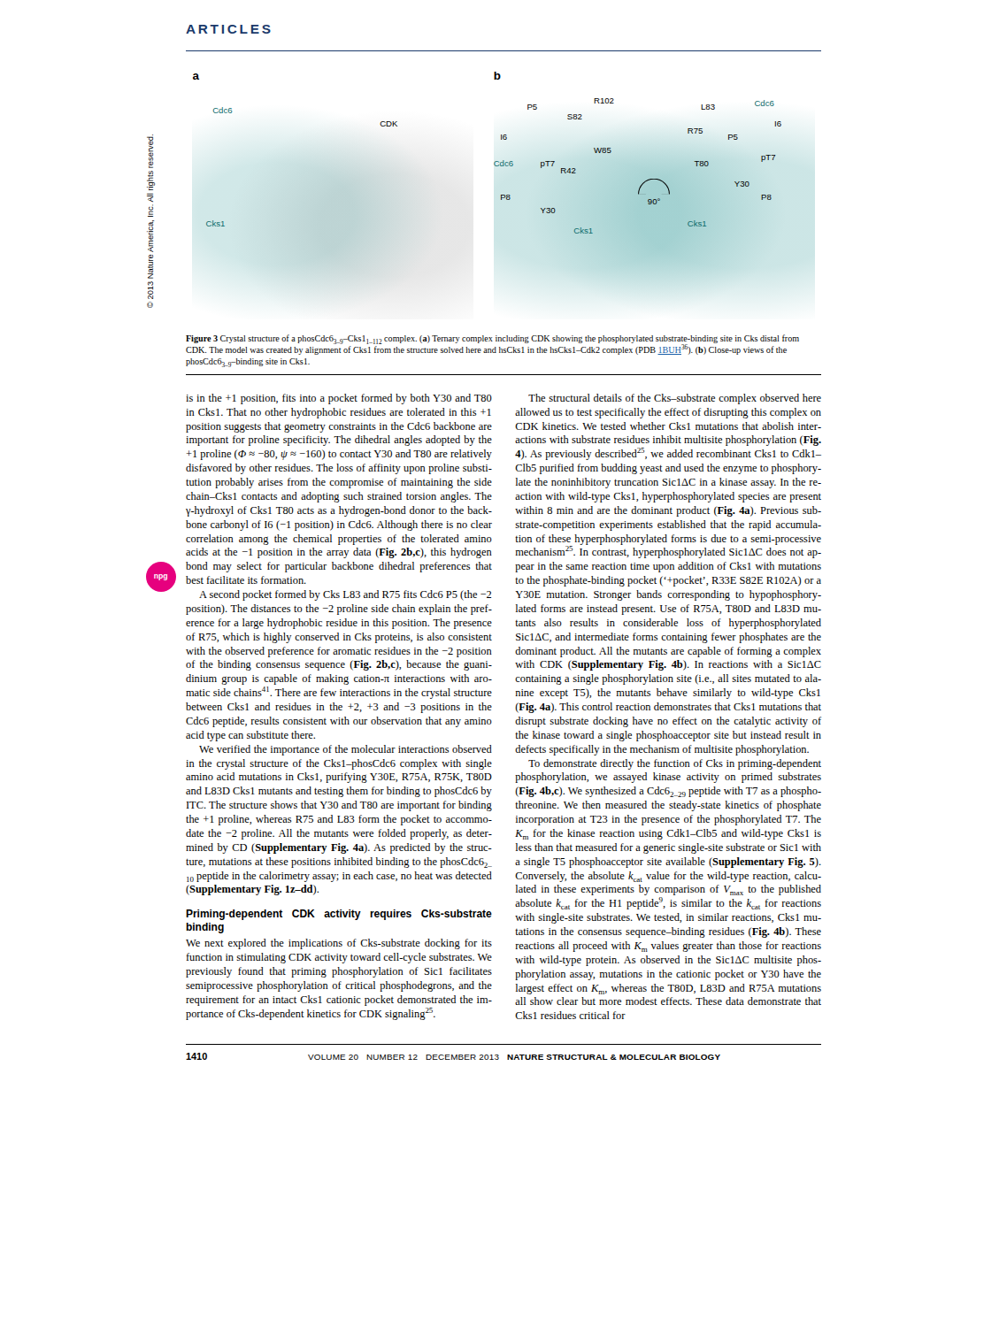ARTICLES
© 2013 Nature America, Inc. All rights reserved.
npg
a b
Cdc6 CDK Cks1
P5 I6 Cdc6 P8 Y30 S82 R102 W85 R42 pT7 Cks1
90°
L83 Cdc6 I6 R75 P5 T80 pT7 Y30 P8 Cks1
Figure 3 Crystal structure of a phosCdc63–9–Cks11–112 complex. (a) Ternary complex including CDK showing the phosphorylated substrate-binding site in Cks distal from CDK. The model was created by alignment of Cks1 from the structure solved here and hsCks1 in the hsCks1–Cdk2 complex (PDB 1BUH36). (b) Close-up views of the phosCdc63–9–binding site in Cks1.
is in the +1 position, fits into a pocket formed by both Y30 and T80 in Cks1. That no other hydrophobic residues are tolerated in this +1 position suggests that geometry constraints in the Cdc6 backbone are important for proline specificity. The dihedral angles adopted by the +1 proline (Φ ≈ −80, ψ ≈ −160) to contact Y30 and T80 are relatively disfavored by other residues. The loss of affinity upon proline substitution probably arises from the compromise of maintaining the side chain–Cks1 contacts and adopting such strained torsion angles. The γ-hydroxyl of Cks1 T80 acts as a hydrogen-bond donor to the backbone carbonyl of I6 (−1 position) in Cdc6. Although there is no clear correlation among the chemical properties of the tolerated amino acids at the −1 position in the array data (Fig. 2b,c), this hydrogen bond may select for particular backbone dihedral preferences that best facilitate its formation.
A second pocket formed by Cks L83 and R75 fits Cdc6 P5 (the −2 position). The distances to the −2 proline side chain explain the preference for a large hydrophobic residue in this position. The presence of R75, which is highly conserved in Cks proteins, is also consistent with the observed preference for aromatic residues in the −2 position of the binding consensus sequence (Fig. 2b,c), because the guanidinium group is capable of making cation-π interactions with aromatic side chains41. There are few interactions in the crystal structure between Cks1 and residues in the +2, +3 and −3 positions in the Cdc6 peptide, results consistent with our observation that any amino acid type can substitute there.
We verified the importance of the molecular interactions observed in the crystal structure of the Cks1–phosCdc6 complex with single amino acid mutations in Cks1, purifying Y30E, R75A, R75K, T80D and L83D Cks1 mutants and testing them for binding to phosCdc6 by ITC. The structure shows that Y30 and T80 are important for binding the +1 proline, whereas R75 and L83 form the pocket to accommodate the −2 proline. All the mutants were folded properly, as determined by CD (Supplementary Fig. 4a). As predicted by the structure, mutations at these positions inhibited binding to the phosCdc62–10 peptide in the calorimetry assay; in each case, no heat was detected (Supplementary Fig. 1z–dd).
Priming-dependent CDK activity requires Cks-substrate binding
We next explored the implications of Cks-substrate docking for its function in stimulating CDK activity toward cell-cycle substrates. We previously found that priming phosphorylation of Sic1 facilitates semiprocessive phosphorylation of critical phosphodegrons, and the requirement for an intact Cks1 cationic pocket demonstrated the importance of Cks-dependent kinetics for CDK signaling25.
The structural details of the Cks–substrate complex observed here allowed us to test specifically the effect of disrupting this complex on CDK kinetics. We tested whether Cks1 mutations that abolish interactions with substrate residues inhibit multisite phosphorylation (Fig. 4). As previously described25, we added recombinant Cks1 to Cdk1–Clb5 purified from budding yeast and used the enzyme to phosphorylate the noninhibitory truncation Sic1ΔC in a kinase assay. In the reaction with wild-type Cks1, hyperphosphorylated species are present within 8 min and are the dominant product (Fig. 4a). Previous substrate-competition experiments established that the rapid accumulation of these hyperphosphorylated forms is due to a semi-processive mechanism25. In contrast, hyperphosphorylated Sic1ΔC does not appear in the same reaction time upon addition of Cks1 with mutations to the phosphate-binding pocket (‘+pocket’, R33E S82E R102A) or a Y30E mutation. Stronger bands corresponding to hypophosphorylated forms are instead present. Use of R75A, T80D and L83D mutants also results in considerable loss of hyperphosphorylated Sic1ΔC, and intermediate forms containing fewer phosphates are the dominant product. All the mutants are capable of forming a complex with CDK (Supplementary Fig. 4b). In reactions with a Sic1ΔC containing a single phosphorylation site (i.e., all sites mutated to alanine except T5), the mutants behave similarly to wild-type Cks1 (Fig. 4a). This control reaction demonstrates that Cks1 mutations that disrupt substrate docking have no effect on the catalytic activity of the kinase toward a single phosphoacceptor site but instead result in defects specifically in the mechanism of multisite phosphorylation.
To demonstrate directly the function of Cks in priming-dependent phosphorylation, we assayed kinase activity on primed substrates (Fig. 4b,c). We synthesized a Cdc62–29 peptide with T7 as a phospho-threonine. We then measured the steady-state kinetics of phosphate incorporation at T23 in the presence of the phosphorylated T7. The Km for the kinase reaction using Cdk1–Clb5 and wild-type Cks1 is less than that measured for a generic single-site substrate or Sic1 with a single T5 phosphoacceptor site available (Supplementary Fig. 5). Conversely, the absolute kcat value for the wild-type reaction, calculated in these experiments by comparison of Vmax to the published absolute kcat for the H1 peptide9, is similar to the kcat for reactions with single-site substrates. We tested, in similar reactions, Cks1 mutations in the consensus sequence–binding residues (Fig. 4b). These reactions all proceed with Km values greater than those for reactions with wild-type protein. As observed in the Sic1ΔC multisite phosphorylation assay, mutations in the cationic pocket or Y30 have the largest effect on Km, whereas the T80D, L83D and R75A mutations all show clear but more modest effects. These data demonstrate that Cks1 residues critical for
1410 VOLUME 20 NUMBER 12 DECEMBER 2013 NATURE STRUCTURAL & MOLECULAR BIOLOGY